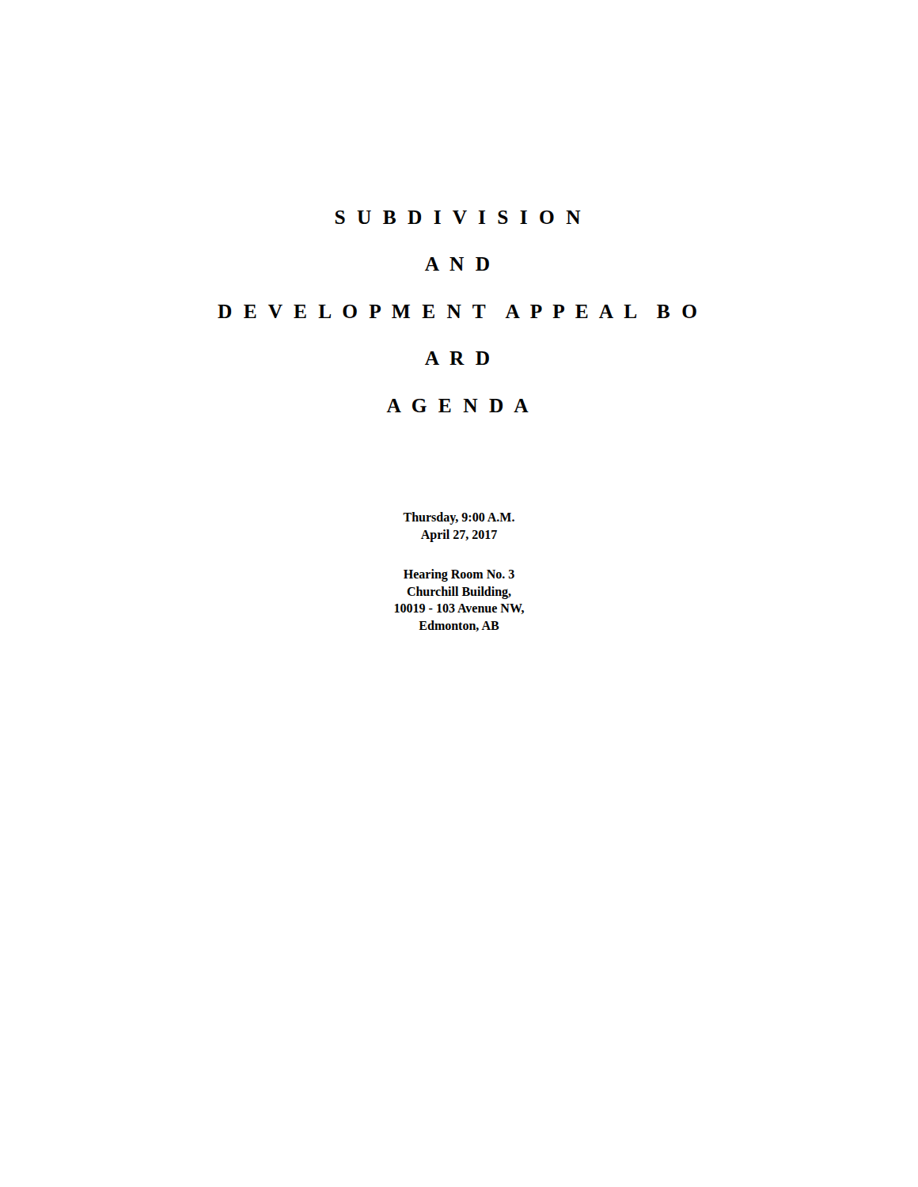S U B D I V I S I O N
A N D
D E V E L O P M E N T A P P E A L B O A R D
A G E N D A
Thursday, 9:00 A.M.
April 27, 2017
Hearing Room No. 3
Churchill Building,
10019 - 103 Avenue NW,
Edmonton, AB